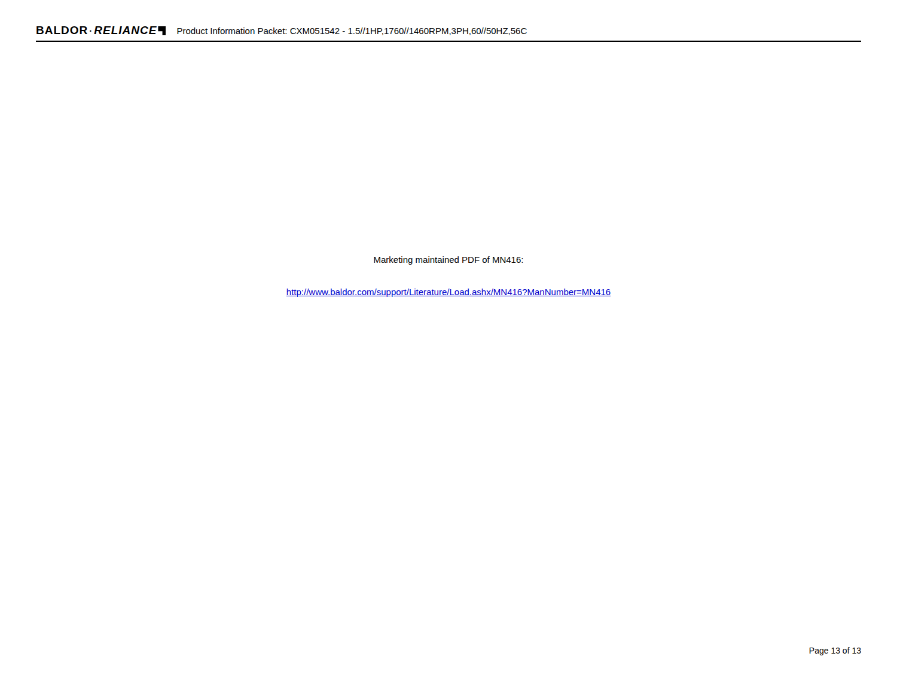BALDOR·RELIANCE
Product Information Packet: CXM051542 - 1.5//1HP,1760//1460RPM,3PH,60//50HZ,56C
Marketing maintained PDF of MN416:
http://www.baldor.com/support/Literature/Load.ashx/MN416?ManNumber=MN416
Page 13 of 13